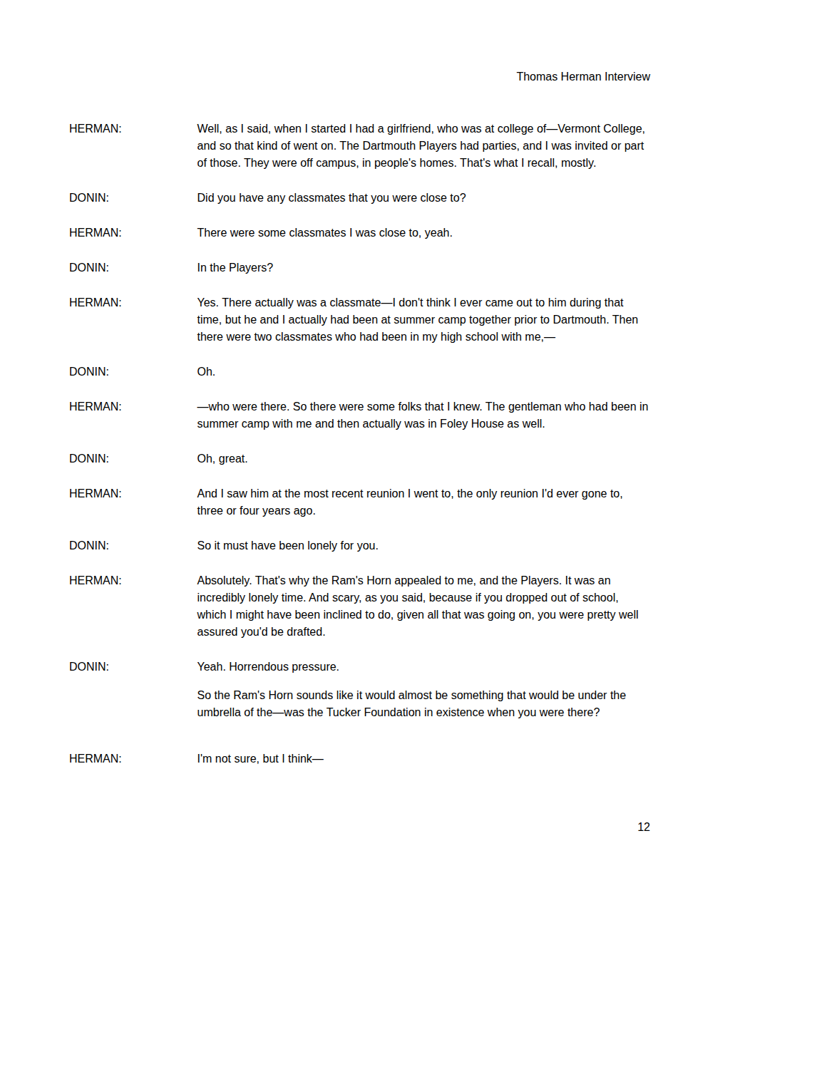Thomas Herman Interview
| HERMAN: | Well, as I said, when I started I had a girlfriend, who was at college of—Vermont College, and so that kind of went on. The Dartmouth Players had parties, and I was invited or part of those. They were off campus, in people's homes. That's what I recall, mostly. |
| DONIN: | Did you have any classmates that you were close to? |
| HERMAN: | There were some classmates I was close to, yeah. |
| DONIN: | In the Players? |
| HERMAN: | Yes. There actually was a classmate—I don't think I ever came out to him during that time, but he and I actually had been at summer camp together prior to Dartmouth. Then there were two classmates who had been in my high school with me,— |
| DONIN: | Oh. |
| HERMAN: | —who were there. So there were some folks that I knew. The gentleman who had been in summer camp with me and then actually was in Foley House as well. |
| DONIN: | Oh, great. |
| HERMAN: | And I saw him at the most recent reunion I went to, the only reunion I'd ever gone to, three or four years ago. |
| DONIN: | So it must have been lonely for you. |
| HERMAN: | Absolutely. That's why the Ram's Horn appealed to me, and the Players. It was an incredibly lonely time. And scary, as you said, because if you dropped out of school, which I might have been inclined to do, given all that was going on, you were pretty well assured you'd be drafted. |
| DONIN: | Yeah. Horrendous pressure. So the Ram's Horn sounds like it would almost be something that would be under the umbrella of the—was the Tucker Foundation in existence when you were there? |
| HERMAN: | I'm not sure, but I think— |
12